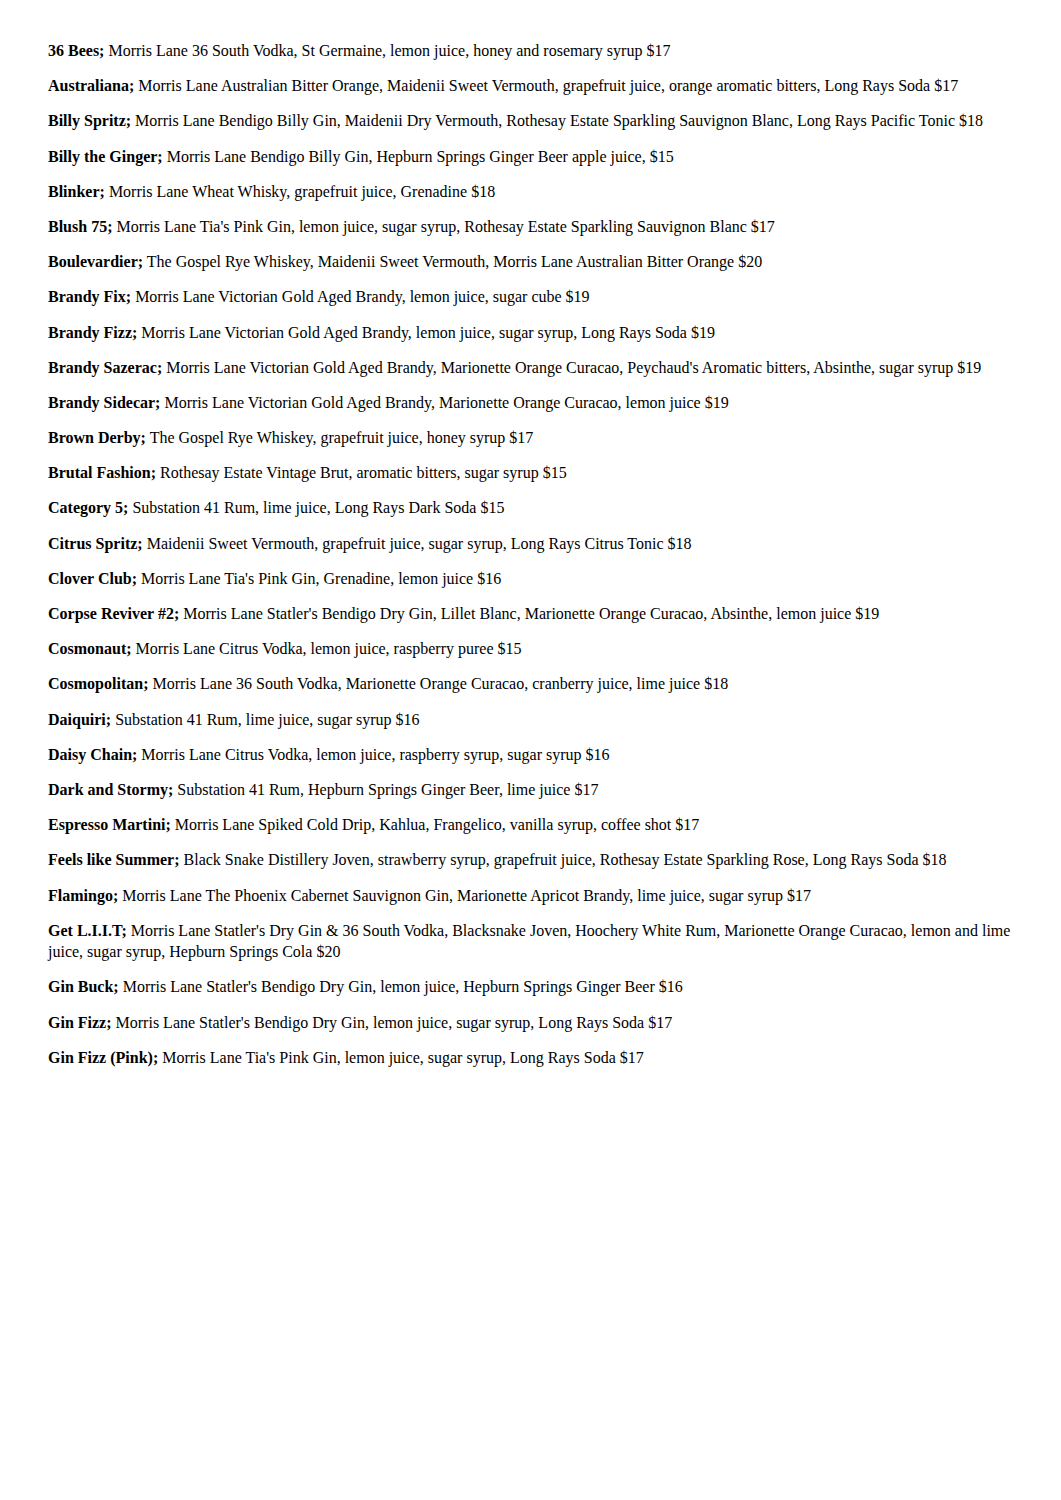36 Bees; Morris Lane 36 South Vodka, St Germaine, lemon juice, honey and rosemary syrup $17
Australiana; Morris Lane Australian Bitter Orange, Maidenii Sweet Vermouth, grapefruit juice, orange aromatic bitters, Long Rays Soda $17
Billy Spritz; Morris Lane Bendigo Billy Gin, Maidenii Dry Vermouth, Rothesay Estate Sparkling Sauvignon Blanc, Long Rays Pacific Tonic $18
Billy the Ginger; Morris Lane Bendigo Billy Gin, Hepburn Springs Ginger Beer apple juice, $15
Blinker; Morris Lane Wheat Whisky, grapefruit juice, Grenadine $18
Blush 75; Morris Lane Tia's Pink Gin, lemon juice, sugar syrup, Rothesay Estate Sparkling Sauvignon Blanc $17
Boulevardier; The Gospel Rye Whiskey, Maidenii Sweet Vermouth, Morris Lane Australian Bitter Orange $20
Brandy Fix; Morris Lane Victorian Gold Aged Brandy, lemon juice, sugar cube $19
Brandy Fizz; Morris Lane Victorian Gold Aged Brandy, lemon juice, sugar syrup, Long Rays Soda $19
Brandy Sazerac; Morris Lane Victorian Gold Aged Brandy, Marionette Orange Curacao, Peychaud's Aromatic bitters, Absinthe, sugar syrup $19
Brandy Sidecar; Morris Lane Victorian Gold Aged Brandy, Marionette Orange Curacao, lemon juice $19
Brown Derby; The Gospel Rye Whiskey, grapefruit juice, honey syrup $17
Brutal Fashion; Rothesay Estate Vintage Brut, aromatic bitters, sugar syrup $15
Category 5; Substation 41 Rum, lime juice, Long Rays Dark Soda $15
Citrus Spritz; Maidenii Sweet Vermouth, grapefruit juice, sugar syrup, Long Rays Citrus Tonic $18
Clover Club; Morris Lane Tia's Pink Gin, Grenadine, lemon juice $16
Corpse Reviver #2; Morris Lane Statler's Bendigo Dry Gin, Lillet Blanc, Marionette Orange Curacao, Absinthe, lemon juice $19
Cosmonaut; Morris Lane Citrus Vodka, lemon juice, raspberry puree $15
Cosmopolitan; Morris Lane 36 South Vodka, Marionette Orange Curacao, cranberry juice, lime juice $18
Daiquiri; Substation 41 Rum, lime juice, sugar syrup $16
Daisy Chain; Morris Lane Citrus Vodka, lemon juice, raspberry syrup, sugar syrup $16
Dark and Stormy; Substation 41 Rum, Hepburn Springs Ginger Beer, lime juice $17
Espresso Martini; Morris Lane Spiked Cold Drip, Kahlua, Frangelico, vanilla syrup, coffee shot $17
Feels like Summer; Black Snake Distillery Joven, strawberry syrup, grapefruit juice, Rothesay Estate Sparkling Rose, Long Rays Soda $18
Flamingo; Morris Lane The Phoenix Cabernet Sauvignon Gin, Marionette Apricot Brandy, lime juice, sugar syrup $17
Get L.I.I.T; Morris Lane Statler's Dry Gin & 36 South Vodka, Blacksnake Joven, Hoochery White Rum, Marionette Orange Curacao, lemon and lime juice, sugar syrup, Hepburn Springs Cola $20
Gin Buck; Morris Lane Statler's Bendigo Dry Gin, lemon juice, Hepburn Springs Ginger Beer $16
Gin Fizz; Morris Lane Statler's Bendigo Dry Gin, lemon juice, sugar syrup, Long Rays Soda $17
Gin Fizz (Pink); Morris Lane Tia's Pink Gin, lemon juice, sugar syrup, Long Rays Soda $17